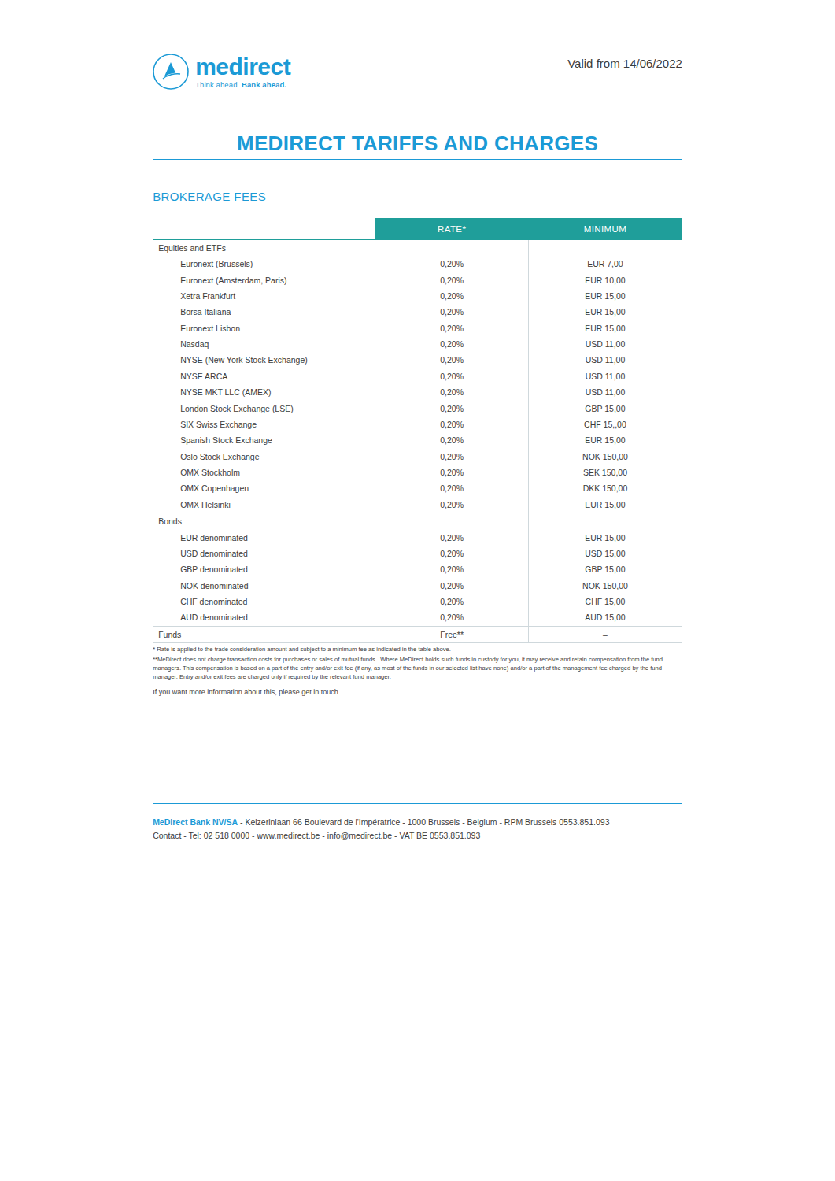medirect
Think ahead. Bank ahead.
Valid from 14/06/2022
MEDIRECT TARIFFS AND CHARGES
BROKERAGE FEES
| | RATE* | MINIMUM |
| --- | --- | --- |
| Equities and ETFs | | |
| Euronext (Brussels) | 0,20% | EUR 7,00 |
| Euronext (Amsterdam, Paris) | 0,20% | EUR 10,00 |
| Xetra Frankfurt | 0,20% | EUR 15,00 |
| Borsa Italiana | 0,20% | EUR 15,00 |
| Euronext Lisbon | 0,20% | EUR 15,00 |
| Nasdaq | 0,20% | USD 11,00 |
| NYSE (New York Stock Exchange) | 0,20% | USD 11,00 |
| NYSE ARCA | 0,20% | USD 11,00 |
| NYSE MKT LLC (AMEX) | 0,20% | USD 11,00 |
| London Stock Exchange (LSE) | 0,20% | GBP 15,00 |
| SIX Swiss Exchange | 0,20% | CHF 15,,00 |
| Spanish Stock Exchange | 0,20% | EUR 15,00 |
| Oslo Stock Exchange | 0,20% | NOK 150,00 |
| OMX Stockholm | 0,20% | SEK 150,00 |
| OMX Copenhagen | 0,20% | DKK 150,00 |
| OMX Helsinki | 0,20% | EUR 15,00 |
| Bonds | | |
| EUR denominated | 0,20% | EUR 15,00 |
| USD denominated | 0,20% | USD 15,00 |
| GBP denominated | 0,20% | GBP 15,00 |
| NOK denominated | 0,20% | NOK 150,00 |
| CHF denominated | 0,20% | CHF 15,00 |
| AUD denominated | 0,20% | AUD 15,00 |
| Funds | Free** | – |
* Rate is applied to the trade consideration amount and subject to a minimum fee as indicated in the table above.
**MeDirect does not charge transaction costs for purchases or sales of mutual funds. Where MeDirect holds such funds in custody for you, it may receive and retain compensation from the fund managers. This compensation is based on a part of the entry and/or exit fee (if any, as most of the funds in our selected list have none) and/or a part of the management fee charged by the fund manager. Entry and/or exit fees are charged only if required by the relevant fund manager.
If you want more information about this, please get in touch.
MeDirect Bank NV/SA - Keizerinlaan 66 Boulevard de l'Impératrice - 1000 Brussels - Belgium - RPM Brussels 0553.851.093
Contact - Tel: 02 518 0000 - www.medirect.be - info@medirect.be - VAT BE 0553.851.093